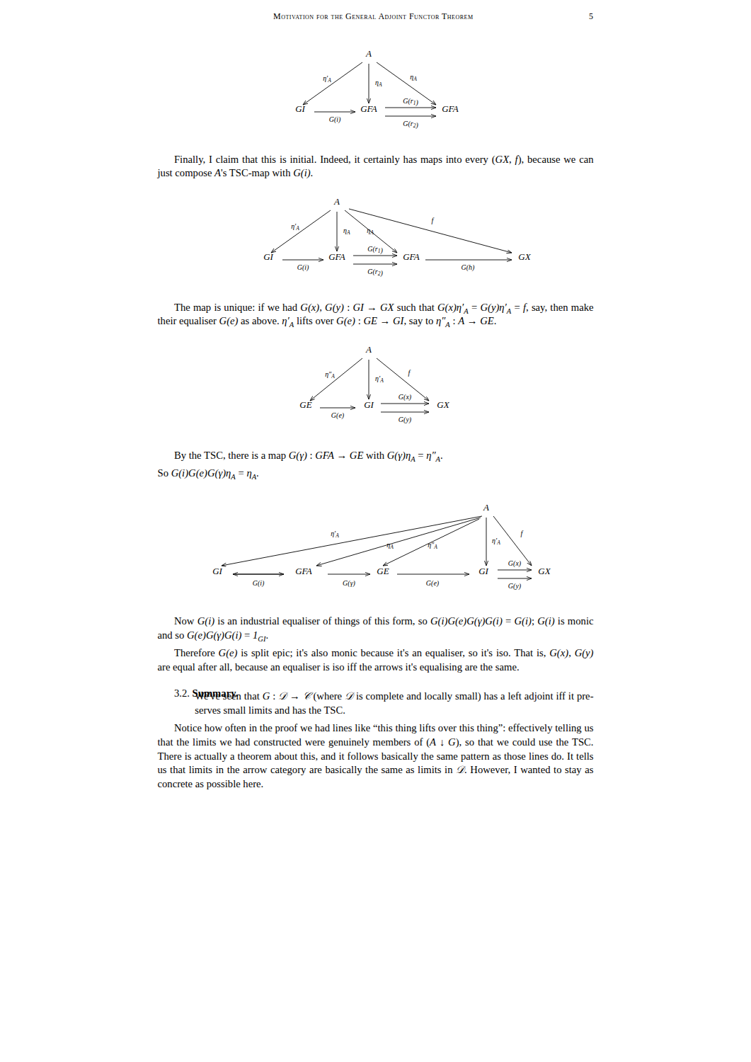Motivation for the General Adjoint Functor Theorem 5
A GI GFA GFA η′A ηA ηA G(i) G(r1) G(r2)
Finally, I claim that this is initial. Indeed, it certainly has maps into every (GX, f), because we can just compose A's TSC-map with G(i).
A GI GFA GFA GX η′A ηA ηA f G(i) G(r1) G(r2) G(h)
The map is unique: if we had G(x), G(y) : GI → GX such that G(x)η′A = G(y)η′A = f, say, then make their equaliser G(e) as above. η′A lifts over G(e) : GE → GI, say to η″A : A → GE.
A GE GI GX η″A η′A f G(e) G(x) G(y)
By the TSC, there is a map G(γ) : GFA → GE with G(γ)ηA = η″A.
So G(i)G(e)G(γ)ηA = ηA.
A GI GFA GE GI GX η′A ηA η″A η′A f G(i) G(γ) G(e) G(x) G(y)
Now G(i) is an industrial equaliser of things of this form, so G(i)G(e)G(γ)G(i) = G(i); G(i) is monic and so G(e)G(γ)G(i) = 1GI.
Therefore G(e) is split epic; it's also monic because it's an equaliser, so it's iso. That is, G(x), G(y) are equal after all, because an equaliser is iso iff the arrows it's equalising are the same.
3.2. Summary.
We've seen that G : 𝒟 → 𝒞 (where 𝒟 is complete and locally small) has a left adjoint iff it preserves small limits and has the TSC.
Notice how often in the proof we had lines like “this thing lifts over this thing”: effectively telling us that the limits we had constructed were genuinely members of (A ↓ G), so that we could use the TSC. There is actually a theorem about this, and it follows basically the same pattern as those lines do. It tells us that limits in the arrow category are basically the same as limits in 𝒟. However, I wanted to stay as concrete as possible here.